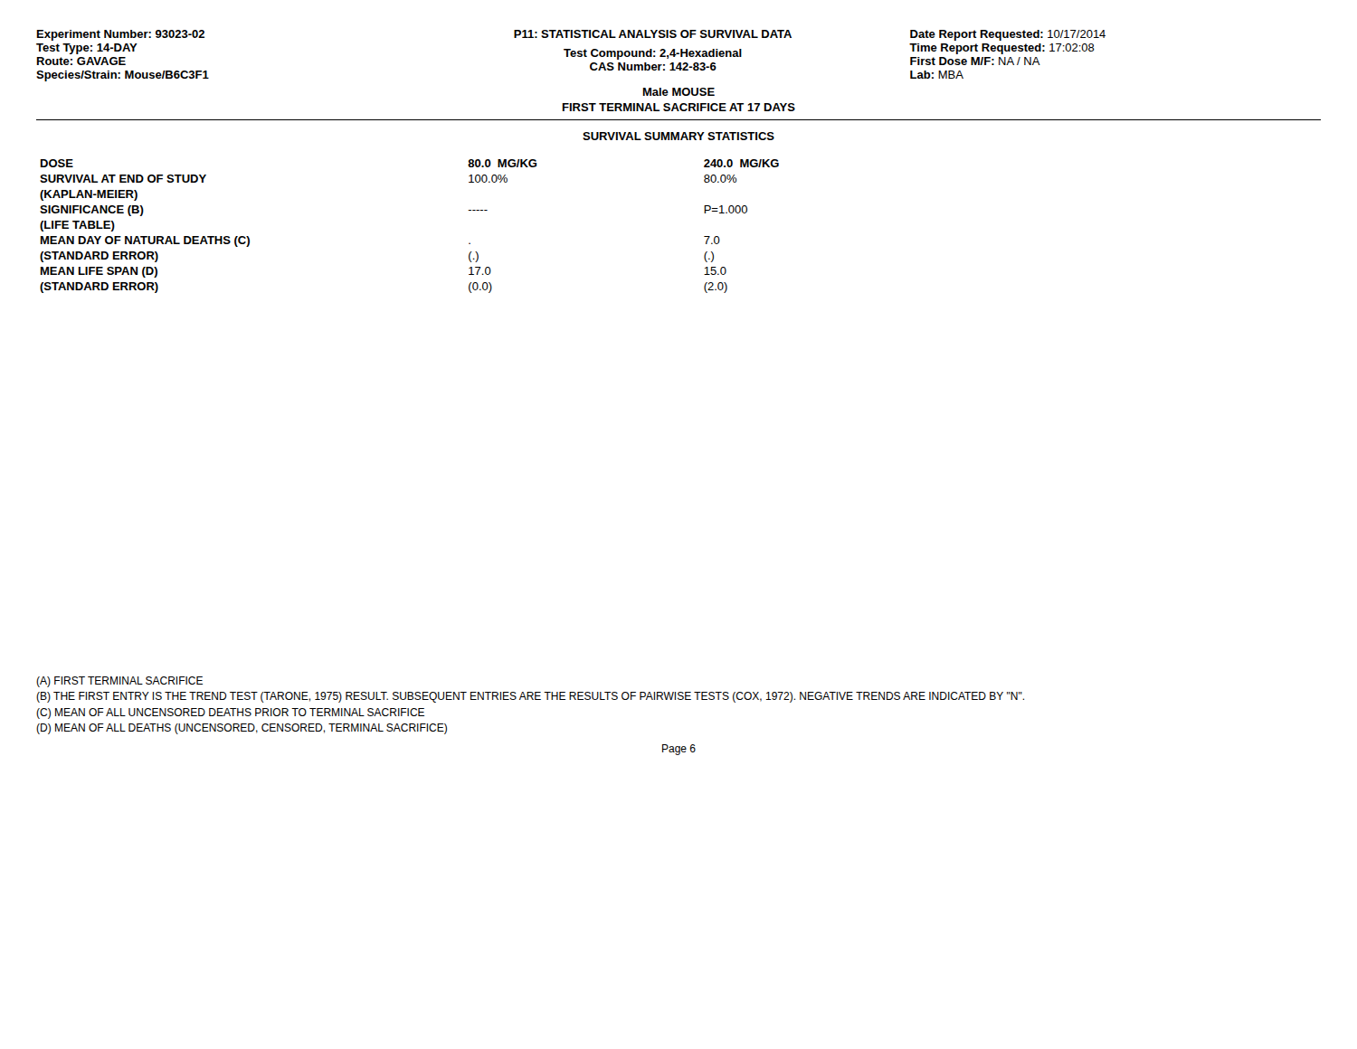| Experiment Number: 93023-02 Test Type: 14-DAY Route: GAVAGE Species/Strain: Mouse/B6C3F1 | P11: STATISTICAL ANALYSIS OF SURVIVAL DATA Test Compound: 2,4-Hexadienal CAS Number: 142-83-6 | Date Report Requested: 10/17/2014 Time Report Requested: 17:02:08 First Dose M/F: NA / NA Lab: MBA |
Male MOUSE
FIRST TERMINAL SACRIFICE AT 17 DAYS
SURVIVAL SUMMARY STATISTICS
| DOSE | 80.0 MG/KG | 240.0 MG/KG |
| SURVIVAL AT END OF STUDY | 100.0% | 80.0% |
| (KAPLAN-MEIER) | | |
| SIGNIFICANCE (B) | ----- | P=1.000 |
| (LIFE TABLE) | | |
| MEAN DAY OF NATURAL DEATHS (C) | . | 7.0 |
| (STANDARD ERROR) | (.) | (.) |
| MEAN LIFE SPAN (D) | 17.0 | 15.0 |
| (STANDARD ERROR) | (0.0) | (2.0) |
(A) FIRST TERMINAL SACRIFICE
(B) THE FIRST ENTRY IS THE TREND TEST (TARONE, 1975) RESULT. SUBSEQUENT ENTRIES ARE THE RESULTS OF PAIRWISE TESTS (COX, 1972). NEGATIVE TRENDS ARE INDICATED BY "N".
(C) MEAN OF ALL UNCENSORED DEATHS PRIOR TO TERMINAL SACRIFICE
(D) MEAN OF ALL DEATHS (UNCENSORED, CENSORED, TERMINAL SACRIFICE)
Page 6